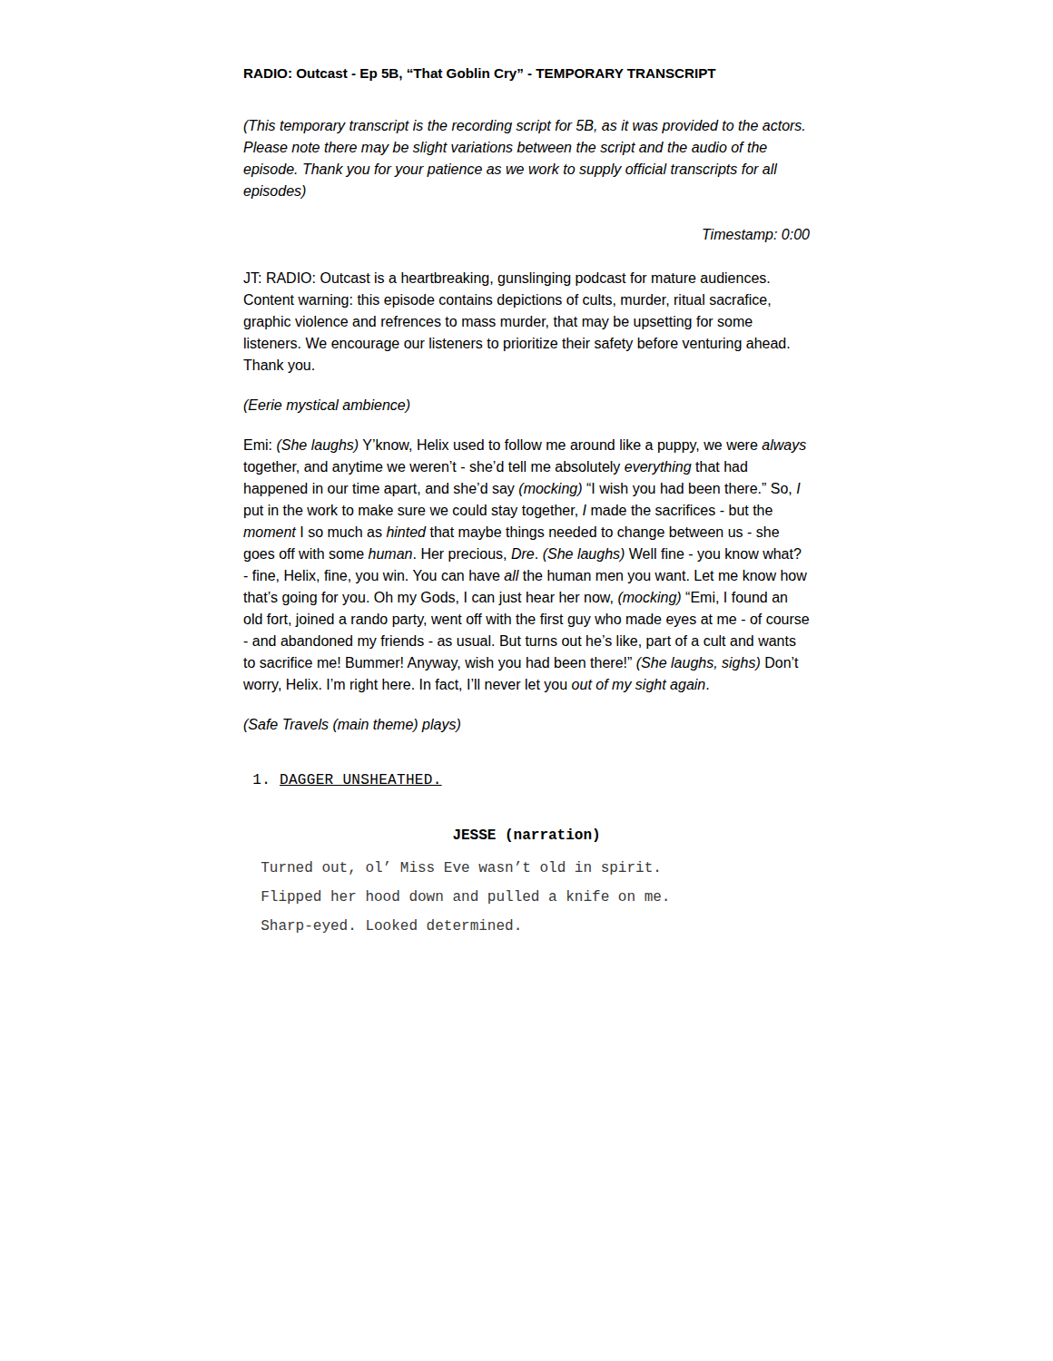RADIO: Outcast - Ep 5B, “That Goblin Cry” - TEMPORARY TRANSCRIPT
(This temporary transcript is the recording script for 5B, as it was provided to the actors. Please note there may be slight variations between the script and the audio of the episode. Thank you for your patience as we work to supply official transcripts for all episodes)
Timestamp: 0:00
JT: RADIO: Outcast is a heartbreaking, gunslinging podcast for mature audiences. Content warning: this episode contains depictions of cults, murder, ritual sacrafice, graphic violence and refrences to mass murder, that may be upsetting for some listeners. We encourage our listeners to prioritize their safety before venturing ahead. Thank you.
(Eerie mystical ambience)
Emi: (She laughs) Y’know, Helix used to follow me around like a puppy, we were always together, and anytime we weren’t - she’d tell me absolutely everything that had happened in our time apart, and she’d say (mocking) “I wish you had been there.” So, I put in the work to make sure we could stay together, I made the sacrifices - but the moment I so much as hinted that maybe things needed to change between us - she goes off with some human. Her precious, Dre. (She laughs) Well fine - you know what? - fine, Helix, fine, you win. You can have all the human men you want. Let me know how that’s going for you. Oh my Gods, I can just hear her now, (mocking) “Emi, I found an old fort, joined a rando party, went off with the first guy who made eyes at me - of course - and abandoned my friends - as usual. But turns out he’s like, part of a cult and wants to sacrifice me! Bummer! Anyway, wish you had been there!” (She laughs, sighs) Don’t worry, Helix. I’m right here. In fact, I’ll never let you out of my sight again.
(Safe Travels (main theme) plays)
Dagger unsheathed.
JESSE (narration)
Turned out, ol’ Miss Eve wasn’t old in spirit. Flipped her hood down and pulled a knife on me. Sharp-eyed. Looked determined.